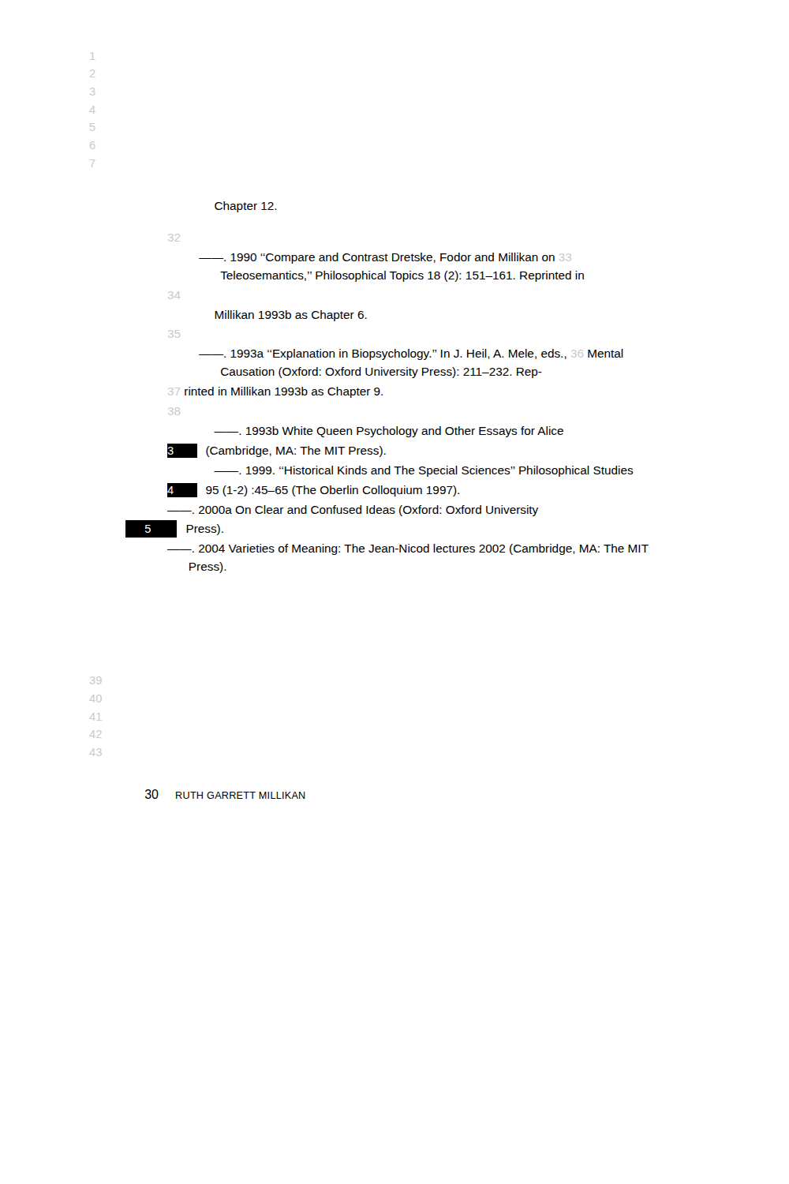1
2
3
4
5
6
7
Chapter 12.
32
——. 1990 ‘‘Compare and Contrast Dretske, Fodor and Millikan on 33 Teleosemantics,’’ Philosophical Topics 18 (2): 151–161. Reprinted in
34
Millikan 1993b as Chapter 6.
35
——. 1993a ‘‘Explanation in Biopsychology.’’ In J. Heil, A. Mele, eds., 36 Mental Causation (Oxford: Oxford University Press): 211–232. Rep-
37 rinted in Millikan 1993b as Chapter 9.
38
——. 1993b White Queen Psychology and Other Essays for Alice
3 (Cambridge, MA: The MIT Press).
——. 1999. ‘‘Historical Kinds and The Special Sciences’’ Philosophical Studies
4 95 (1-2) :45–65 (The Oberlin Colloquium 1997).
——. 2000a On Clear and Confused Ideas (Oxford: Oxford University
5 Press).
——. 2004 Varieties of Meaning: The Jean-Nicod lectures 2002 (Cambridge, MA: The MIT Press).
39
40
41
42
43
30 RUTH GARRETT MILLIKAN